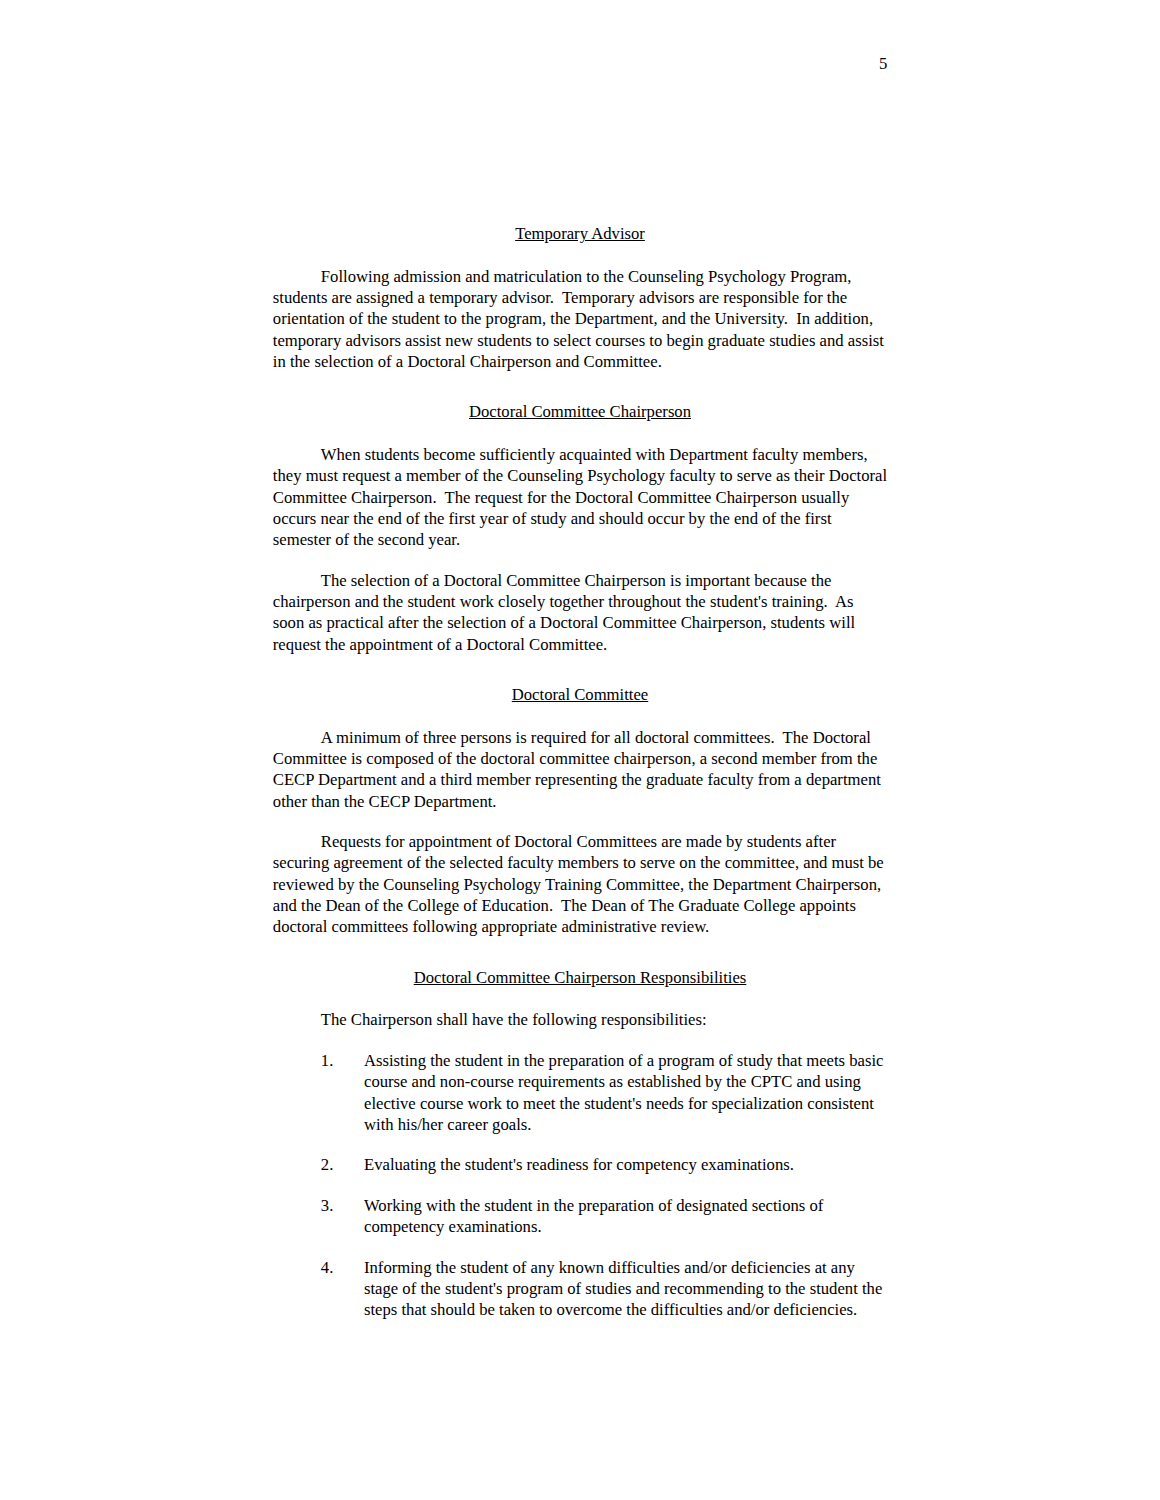5
Temporary Advisor
Following admission and matriculation to the Counseling Psychology Program, students are assigned a temporary advisor. Temporary advisors are responsible for the orientation of the student to the program, the Department, and the University. In addition, temporary advisors assist new students to select courses to begin graduate studies and assist in the selection of a Doctoral Chairperson and Committee.
Doctoral Committee Chairperson
When students become sufficiently acquainted with Department faculty members, they must request a member of the Counseling Psychology faculty to serve as their Doctoral Committee Chairperson. The request for the Doctoral Committee Chairperson usually occurs near the end of the first year of study and should occur by the end of the first semester of the second year.
The selection of a Doctoral Committee Chairperson is important because the chairperson and the student work closely together throughout the student's training. As soon as practical after the selection of a Doctoral Committee Chairperson, students will request the appointment of a Doctoral Committee.
Doctoral Committee
A minimum of three persons is required for all doctoral committees. The Doctoral Committee is composed of the doctoral committee chairperson, a second member from the CECP Department and a third member representing the graduate faculty from a department other than the CECP Department.
Requests for appointment of Doctoral Committees are made by students after securing agreement of the selected faculty members to serve on the committee, and must be reviewed by the Counseling Psychology Training Committee, the Department Chairperson, and the Dean of the College of Education. The Dean of The Graduate College appoints doctoral committees following appropriate administrative review.
Doctoral Committee Chairperson Responsibilities
The Chairperson shall have the following responsibilities:
1. Assisting the student in the preparation of a program of study that meets basic course and non-course requirements as established by the CPTC and using elective course work to meet the student's needs for specialization consistent with his/her career goals.
2. Evaluating the student's readiness for competency examinations.
3. Working with the student in the preparation of designated sections of competency examinations.
4. Informing the student of any known difficulties and/or deficiencies at any stage of the student's program of studies and recommending to the student the steps that should be taken to overcome the difficulties and/or deficiencies.